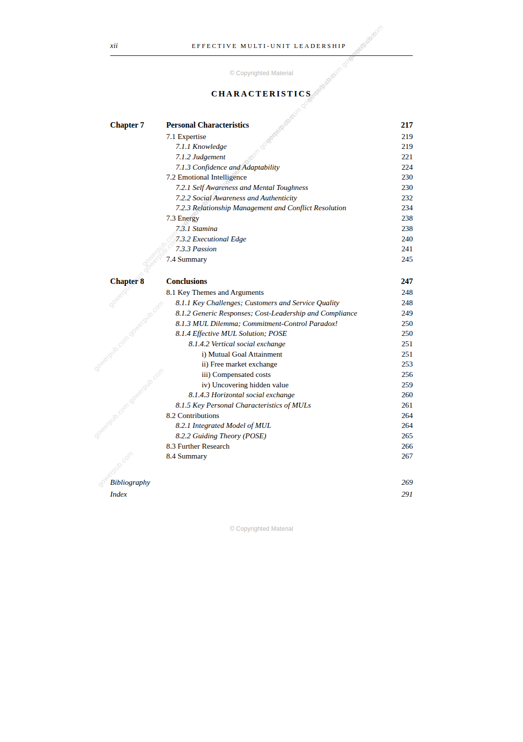gowerpub.com
gowerpub.com gowerpub.com
gowerpub.com gowerpub.com
gowerpub.com gowerpub.com
gowerpub.com gowerpub.com
gowerpub.com gowerpub.com
gowerpub.com gowerpub.com
gowerpub.com gowerpub.com
gowerpub.com gowerpub.com
gowerpub.com
xii
Effective Multi-Unit Leadership
© Copyrighted Material
CHARACTERISTICS
| Chapter 7 | Personal Characteristics | 217 |
| | 7.1 Expertise | 219 |
| | 7.1.1 Knowledge | 219 |
| | 7.1.2 Judgement | 221 |
| | 7.1.3 Confidence and Adaptability | 224 |
| | 7.2 Emotional Intelligence | 230 |
| | 7.2.1 Self Awareness and Mental Toughness | 230 |
| | 7.2.2 Social Awareness and Authenticity | 232 |
| | 7.2.3 Relationship Management and Conflict Resolution | 234 |
| | 7.3 Energy | 238 |
| | 7.3.1 Stamina | 238 |
| | 7.3.2 Executional Edge | 240 |
| | 7.3.3 Passion | 241 |
| | 7.4 Summary | 245 |
| Chapter 8 | Conclusions | 247 |
| | 8.1 Key Themes and Arguments | 248 |
| | 8.1.1 Key Challenges; Customers and Service Quality | 248 |
| | 8.1.2 Generic Responses; Cost-Leadership and Compliance | 249 |
| | 8.1.3 MUL Dilemma; Commitment-Control Paradox! | 250 |
| | 8.1.4 Effective MUL Solution; POSE | 250 |
| | 8.1.4.2 Vertical social exchange | 251 |
| | i) Mutual Goal Attainment | 251 |
| | ii) Free market exchange | 253 |
| | iii) Compensated costs | 256 |
| | iv) Uncovering hidden value | 259 |
| | 8.1.4.3 Horizontal social exchange | 260 |
| | 8.1.5 Key Personal Characteristics of MULs | 261 |
| | 8.2 Contributions | 264 |
| | 8.2.1 Integrated Model of MUL | 264 |
| | 8.2.2 Guiding Theory (POSE) | 265 |
| | 8.3 Further Research | 266 |
| | 8.4 Summary | 267 |
| Bibliography | 269 |
| Index | 291 |
© Copyrighted Material